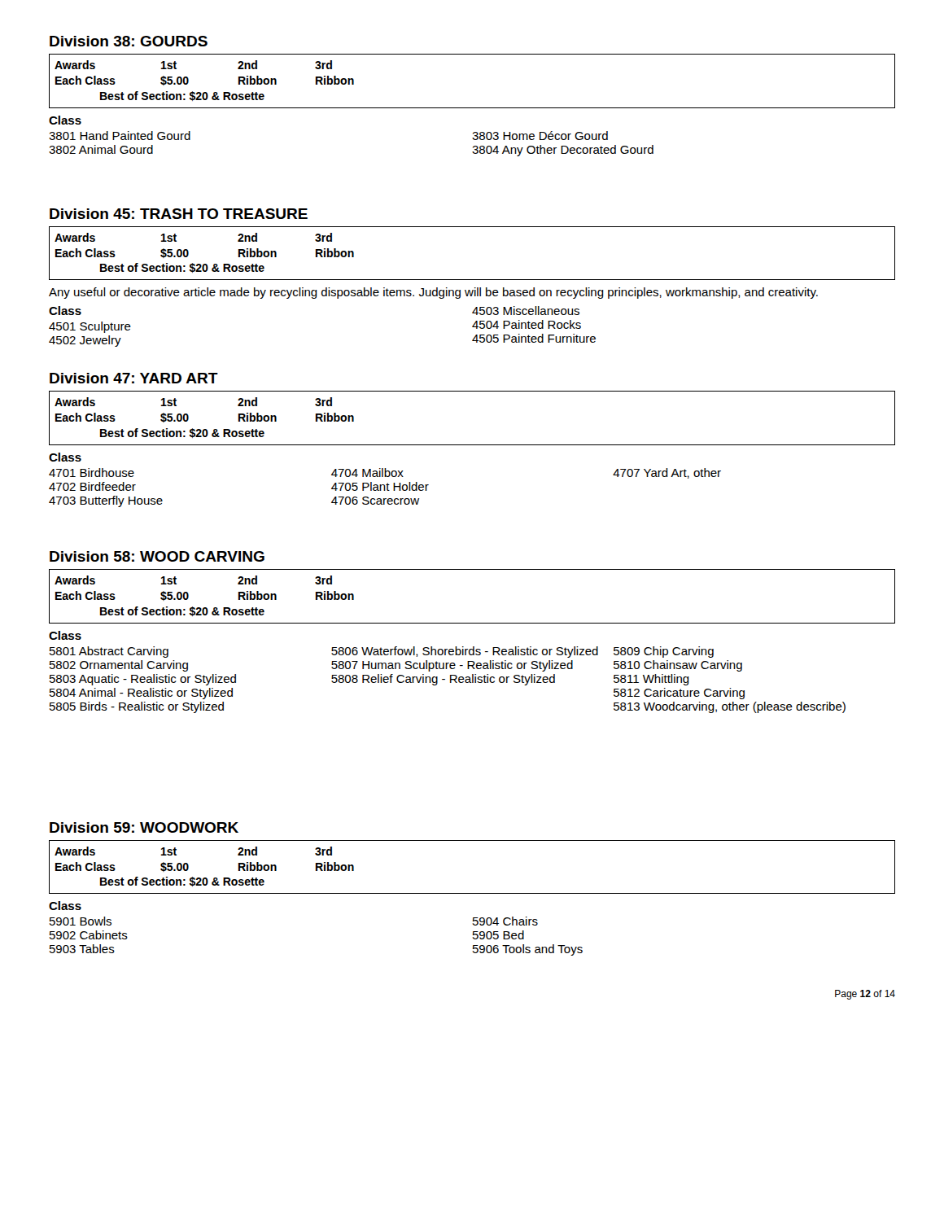Division 38: GOURDS
Awards
1st
2nd
3rd
Each Class
$5.00
Ribbon
Ribbon
Best of Section: $20 & Rosette
Class
3801 Hand Painted Gourd
3802 Animal Gourd
3803 Home Décor Gourd
3804 Any Other Decorated Gourd
Division 45: TRASH TO TREASURE
Awards
1st
2nd
3rd
Each Class
$5.00
Ribbon
Ribbon
Best of Section: $20 & Rosette
Any useful or decorative article made by recycling disposable items. Judging will be based on recycling principles, workmanship, and creativity.
Class
4501 Sculpture
4502 Jewelry
4503 Miscellaneous
4504 Painted Rocks
4505 Painted Furniture
Division 47: YARD ART
Awards
1st
2nd
3rd
Each Class
$5.00
Ribbon
Ribbon
Best of Section: $20 & Rosette
Class
4701 Birdhouse
4702 Birdfeeder
4703 Butterfly House
4704 Mailbox
4705 Plant Holder
4706 Scarecrow
4707 Yard Art, other
Division 58: WOOD CARVING
Awards
1st
2nd
3rd
Each Class
$5.00
Ribbon
Ribbon
Best of Section: $20 & Rosette
Class
5801 Abstract Carving
5802 Ornamental Carving
5803 Aquatic - Realistic or Stylized
5804 Animal - Realistic or Stylized
5805 Birds - Realistic or Stylized
5806 Waterfowl, Shorebirds - Realistic or Stylized
5807 Human Sculpture - Realistic or Stylized
5808 Relief Carving - Realistic or Stylized
5809 Chip Carving
5810 Chainsaw Carving
5811 Whittling
5812 Caricature Carving
5813 Woodcarving, other (please describe)
Division 59: WOODWORK
Awards
1st
2nd
3rd
Each Class
$5.00
Ribbon
Ribbon
Best of Section: $20 & Rosette
Class
5901 Bowls
5902 Cabinets
5903 Tables
5904 Chairs
5905 Bed
5906 Tools and Toys
Page 12 of 14